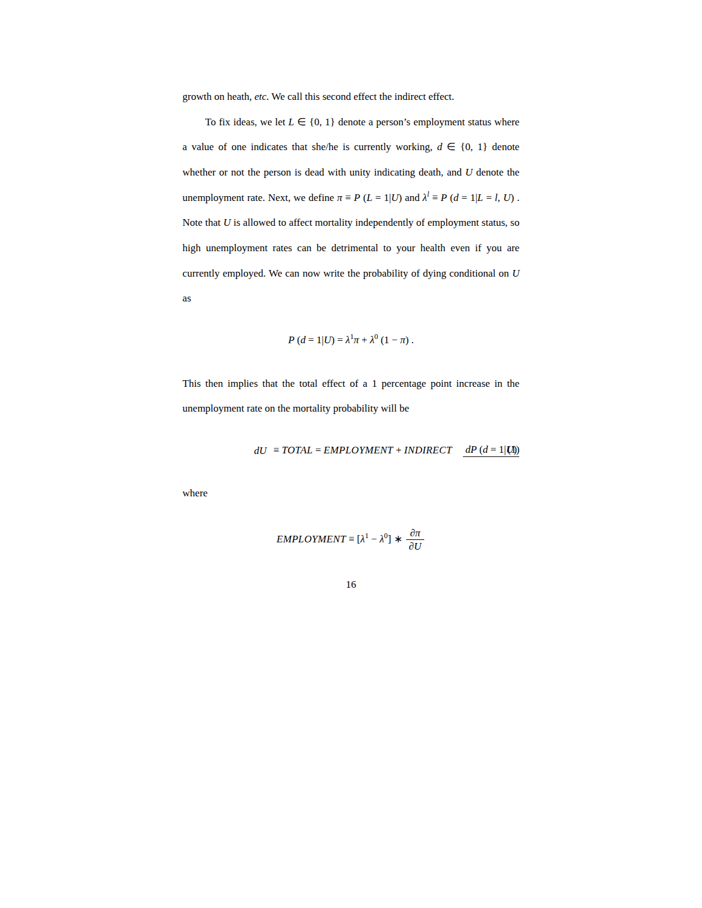growth on heath, etc. We call this second effect the indirect effect.
To fix ideas, we let L ∈ {0, 1} denote a person’s employment status where a value of one indicates that she/he is currently working, d ∈ {0, 1} denote whether or not the person is dead with unity indicating death, and U denote the unemployment rate. Next, we define π ≡ P (L = 1|U) and λl ≡ P (d = 1|L = l, U) . Note that U is allowed to affect mortality independently of employment status, so high unemployment rates can be detrimental to your health even if you are currently employed. We can now write the probability of dying conditional on U as
P (d = 1|U) = λ1π + λ0 (1 − π) .
This then implies that the total effect of a 1 percentage point increase in the unemployment rate on the mortality probability will be
dP (d = 1|U) dU ≡ TOTAL = EMPLOYMENT + INDIRECT (1)
where
EMPLOYMENT ≡ [λ1 − λ0] ∗ ∂π∂U
16